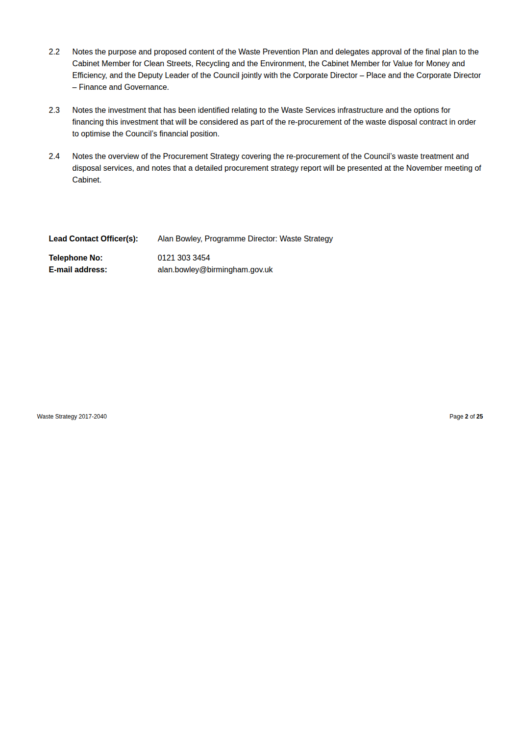2.2
Notes the purpose and proposed content of the Waste Prevention Plan and delegates approval of the final plan to the Cabinet Member for Clean Streets, Recycling and the Environment, the Cabinet Member for Value for Money and Efficiency, and the Deputy Leader of the Council jointly with the Corporate Director – Place and the Corporate Director – Finance and Governance.
2.3
Notes the investment that has been identified relating to the Waste Services infrastructure and the options for financing this investment that will be considered as part of the re-procurement of the waste disposal contract in order to optimise the Council’s financial position.
2.4
Notes the overview of the Procurement Strategy covering the re-procurement of the Council’s waste treatment and disposal services, and notes that a detailed procurement strategy report will be presented at the November meeting of Cabinet.
| Lead Contact Officer(s): | Alan Bowley, Programme Director: Waste Strategy |
| Telephone No: | 0121 303 3454 |
| E-mail address: | alan.bowley@birmingham.gov.uk |
Waste Strategy 2017-2040
Page 2 of 25